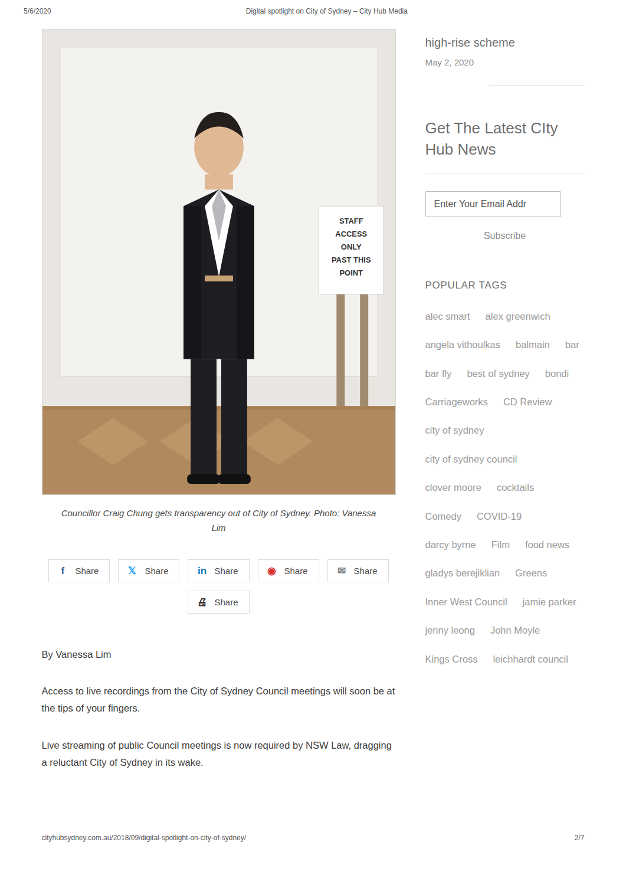5/6/2020 Digital spotlight on City of Sydney – City Hub Media
Councillor Craig Chung gets transparency out of City of Sydney. Photo: Vanessa Lim
fShare 𝕏Share in Share ◉Share ✉Share
🖨Share
By Vanessa Lim
Access to live recordings from the City of Sydney Council meetings will soon be at the tips of your fingers.
Live streaming of public Council meetings is now required by NSW Law, dragging a reluctant City of Sydney in its wake.
high-rise scheme May 2, 2020
Get The Latest CIty Hub News
Subscribe
POPULAR TAGS
alec smart alex greenwich angela vithoulkas balmain bar bar fly best of sydney bondi Carriageworks CD Review city of sydney city of sydney council clover moore cocktails Comedy COVID-19 darcy byrne Film food news gladys berejiklian Greens Inner West Council jamie parker jenny leong John Moyle Kings Cross leichhardt council
cityhubsydney.com.au/2018/09/digital-spotlight-on-city-of-sydney/ 2/7